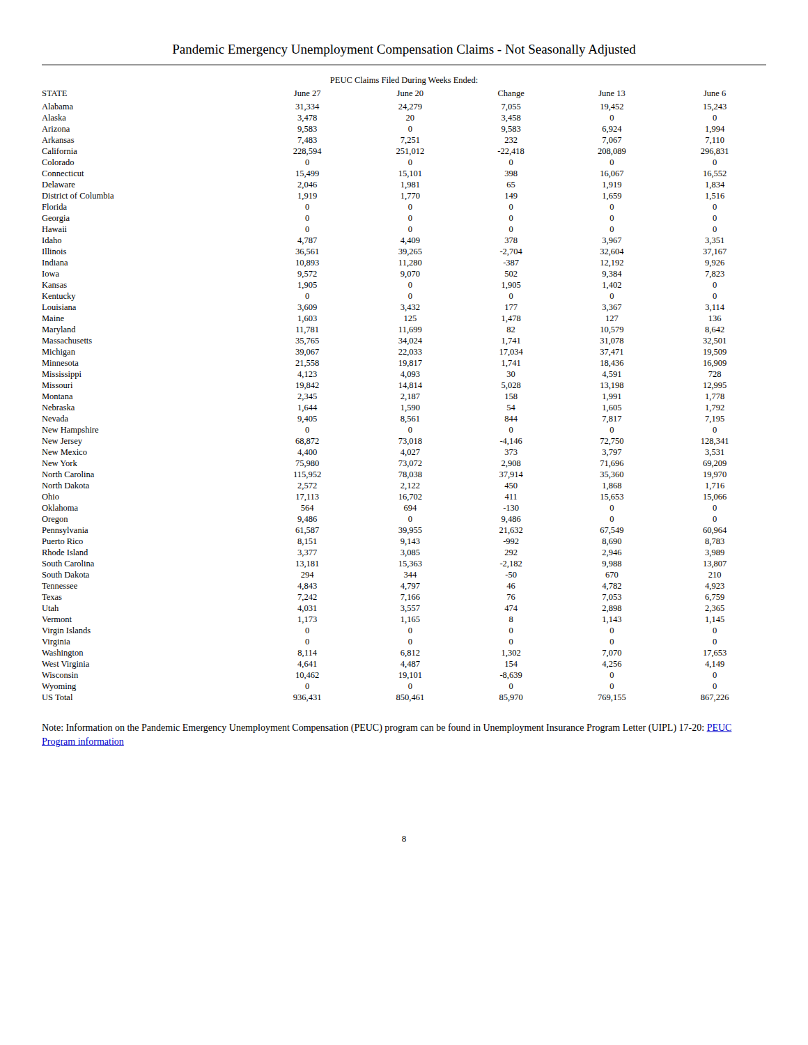Pandemic Emergency Unemployment Compensation Claims - Not Seasonally Adjusted
PEUC Claims Filed During Weeks Ended:
| STATE | June 27 | June 20 | Change | June 13 | June 6 |
| --- | --- | --- | --- | --- | --- |
| Alabama | 31,334 | 24,279 | 7,055 | 19,452 | 15,243 |
| Alaska | 3,478 | 20 | 3,458 | 0 | 0 |
| Arizona | 9,583 | 0 | 9,583 | 6,924 | 1,994 |
| Arkansas | 7,483 | 7,251 | 232 | 7,067 | 7,110 |
| California | 228,594 | 251,012 | -22,418 | 208,089 | 296,831 |
| Colorado | 0 | 0 | 0 | 0 | 0 |
| Connecticut | 15,499 | 15,101 | 398 | 16,067 | 16,552 |
| Delaware | 2,046 | 1,981 | 65 | 1,919 | 1,834 |
| District of Columbia | 1,919 | 1,770 | 149 | 1,659 | 1,516 |
| Florida | 0 | 0 | 0 | 0 | 0 |
| Georgia | 0 | 0 | 0 | 0 | 0 |
| Hawaii | 0 | 0 | 0 | 0 | 0 |
| Idaho | 4,787 | 4,409 | 378 | 3,967 | 3,351 |
| Illinois | 36,561 | 39,265 | -2,704 | 32,604 | 37,167 |
| Indiana | 10,893 | 11,280 | -387 | 12,192 | 9,926 |
| Iowa | 9,572 | 9,070 | 502 | 9,384 | 7,823 |
| Kansas | 1,905 | 0 | 1,905 | 1,402 | 0 |
| Kentucky | 0 | 0 | 0 | 0 | 0 |
| Louisiana | 3,609 | 3,432 | 177 | 3,367 | 3,114 |
| Maine | 1,603 | 125 | 1,478 | 127 | 136 |
| Maryland | 11,781 | 11,699 | 82 | 10,579 | 8,642 |
| Massachusetts | 35,765 | 34,024 | 1,741 | 31,078 | 32,501 |
| Michigan | 39,067 | 22,033 | 17,034 | 37,471 | 19,509 |
| Minnesota | 21,558 | 19,817 | 1,741 | 18,436 | 16,909 |
| Mississippi | 4,123 | 4,093 | 30 | 4,591 | 728 |
| Missouri | 19,842 | 14,814 | 5,028 | 13,198 | 12,995 |
| Montana | 2,345 | 2,187 | 158 | 1,991 | 1,778 |
| Nebraska | 1,644 | 1,590 | 54 | 1,605 | 1,792 |
| Nevada | 9,405 | 8,561 | 844 | 7,817 | 7,195 |
| New Hampshire | 0 | 0 | 0 | 0 | 0 |
| New Jersey | 68,872 | 73,018 | -4,146 | 72,750 | 128,341 |
| New Mexico | 4,400 | 4,027 | 373 | 3,797 | 3,531 |
| New York | 75,980 | 73,072 | 2,908 | 71,696 | 69,209 |
| North Carolina | 115,952 | 78,038 | 37,914 | 35,360 | 19,970 |
| North Dakota | 2,572 | 2,122 | 450 | 1,868 | 1,716 |
| Ohio | 17,113 | 16,702 | 411 | 15,653 | 15,066 |
| Oklahoma | 564 | 694 | -130 | 0 | 0 |
| Oregon | 9,486 | 0 | 9,486 | 0 | 0 |
| Pennsylvania | 61,587 | 39,955 | 21,632 | 67,549 | 60,964 |
| Puerto Rico | 8,151 | 9,143 | -992 | 8,690 | 8,783 |
| Rhode Island | 3,377 | 3,085 | 292 | 2,946 | 3,989 |
| South Carolina | 13,181 | 15,363 | -2,182 | 9,988 | 13,807 |
| South Dakota | 294 | 344 | -50 | 670 | 210 |
| Tennessee | 4,843 | 4,797 | 46 | 4,782 | 4,923 |
| Texas | 7,242 | 7,166 | 76 | 7,053 | 6,759 |
| Utah | 4,031 | 3,557 | 474 | 2,898 | 2,365 |
| Vermont | 1,173 | 1,165 | 8 | 1,143 | 1,145 |
| Virgin Islands | 0 | 0 | 0 | 0 | 0 |
| Virginia | 0 | 0 | 0 | 0 | 0 |
| Washington | 8,114 | 6,812 | 1,302 | 7,070 | 17,653 |
| West Virginia | 4,641 | 4,487 | 154 | 4,256 | 4,149 |
| Wisconsin | 10,462 | 19,101 | -8,639 | 0 | 0 |
| Wyoming | 0 | 0 | 0 | 0 | 0 |
| US Total | 936,431 | 850,461 | 85,970 | 769,155 | 867,226 |
Note: Information on the Pandemic Emergency Unemployment Compensation (PEUC) program can be found in Unemployment Insurance Program Letter (UIPL) 17-20: PEUC Program information
8